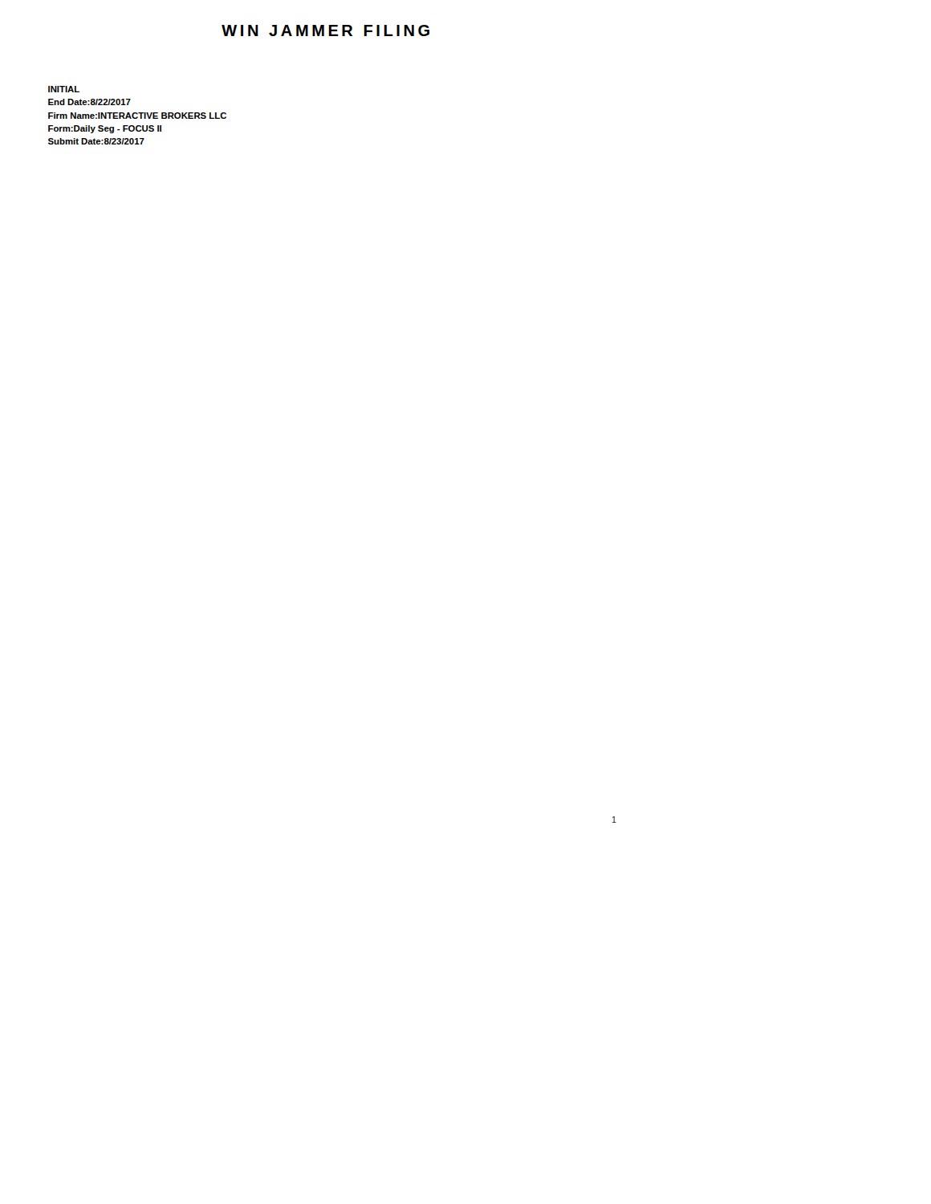WIN JAMMER FILING
INITIAL
End Date:8/22/2017
Firm Name:INTERACTIVE BROKERS LLC
Form:Daily Seg - FOCUS II
Submit Date:8/23/2017
1